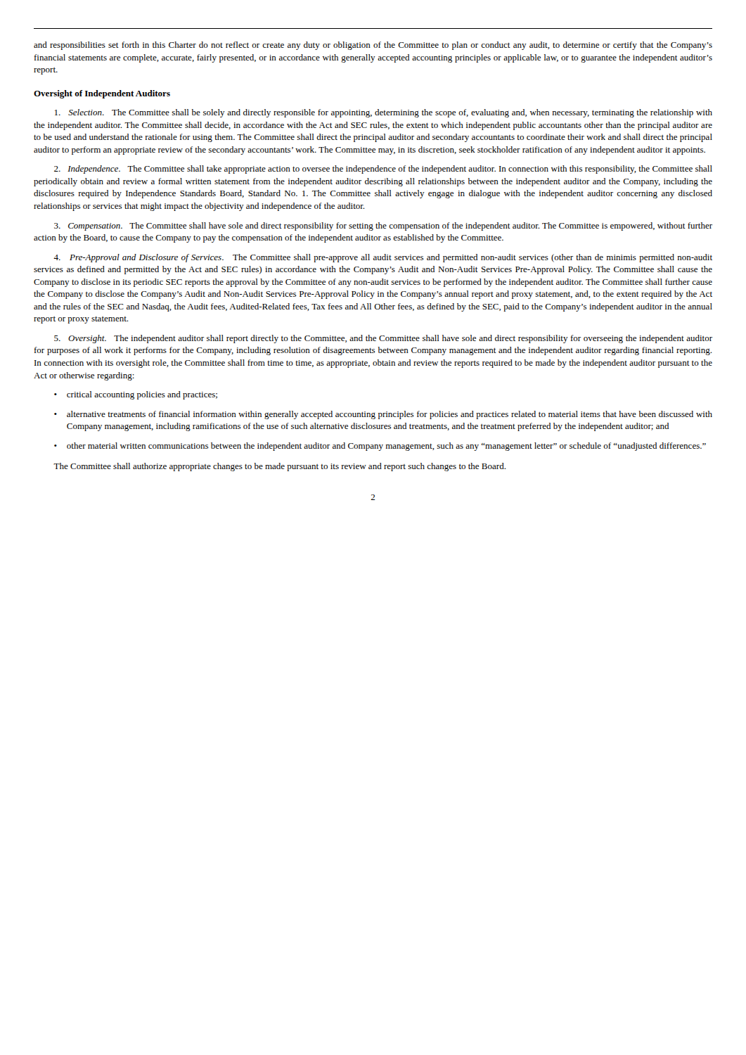and responsibilities set forth in this Charter do not reflect or create any duty or obligation of the Committee to plan or conduct any audit, to determine or certify that the Company’s financial statements are complete, accurate, fairly presented, or in accordance with generally accepted accounting principles or applicable law, or to guarantee the independent auditor’s report.
Oversight of Independent Auditors
1. Selection. The Committee shall be solely and directly responsible for appointing, determining the scope of, evaluating and, when necessary, terminating the relationship with the independent auditor. The Committee shall decide, in accordance with the Act and SEC rules, the extent to which independent public accountants other than the principal auditor are to be used and understand the rationale for using them. The Committee shall direct the principal auditor and secondary accountants to coordinate their work and shall direct the principal auditor to perform an appropriate review of the secondary accountants’ work. The Committee may, in its discretion, seek stockholder ratification of any independent auditor it appoints.
2. Independence. The Committee shall take appropriate action to oversee the independence of the independent auditor. In connection with this responsibility, the Committee shall periodically obtain and review a formal written statement from the independent auditor describing all relationships between the independent auditor and the Company, including the disclosures required by Independence Standards Board, Standard No. 1. The Committee shall actively engage in dialogue with the independent auditor concerning any disclosed relationships or services that might impact the objectivity and independence of the auditor.
3. Compensation. The Committee shall have sole and direct responsibility for setting the compensation of the independent auditor. The Committee is empowered, without further action by the Board, to cause the Company to pay the compensation of the independent auditor as established by the Committee.
4. Pre-Approval and Disclosure of Services. The Committee shall pre-approve all audit services and permitted non-audit services (other than de minimis permitted non-audit services as defined and permitted by the Act and SEC rules) in accordance with the Company’s Audit and Non-Audit Services Pre-Approval Policy. The Committee shall cause the Company to disclose in its periodic SEC reports the approval by the Committee of any non-audit services to be performed by the independent auditor. The Committee shall further cause the Company to disclose the Company’s Audit and Non-Audit Services Pre-Approval Policy in the Company’s annual report and proxy statement, and, to the extent required by the Act and the rules of the SEC and Nasdaq, the Audit fees, Audited-Related fees, Tax fees and All Other fees, as defined by the SEC, paid to the Company’s independent auditor in the annual report or proxy statement.
5. Oversight. The independent auditor shall report directly to the Committee, and the Committee shall have sole and direct responsibility for overseeing the independent auditor for purposes of all work it performs for the Company, including resolution of disagreements between Company management and the independent auditor regarding financial reporting. In connection with its oversight role, the Committee shall from time to time, as appropriate, obtain and review the reports required to be made by the independent auditor pursuant to the Act or otherwise regarding:
critical accounting policies and practices;
alternative treatments of financial information within generally accepted accounting principles for policies and practices related to material items that have been discussed with Company management, including ramifications of the use of such alternative disclosures and treatments, and the treatment preferred by the independent auditor; and
other material written communications between the independent auditor and Company management, such as any “management letter” or schedule of “unadjusted differences.”
The Committee shall authorize appropriate changes to be made pursuant to its review and report such changes to the Board.
2